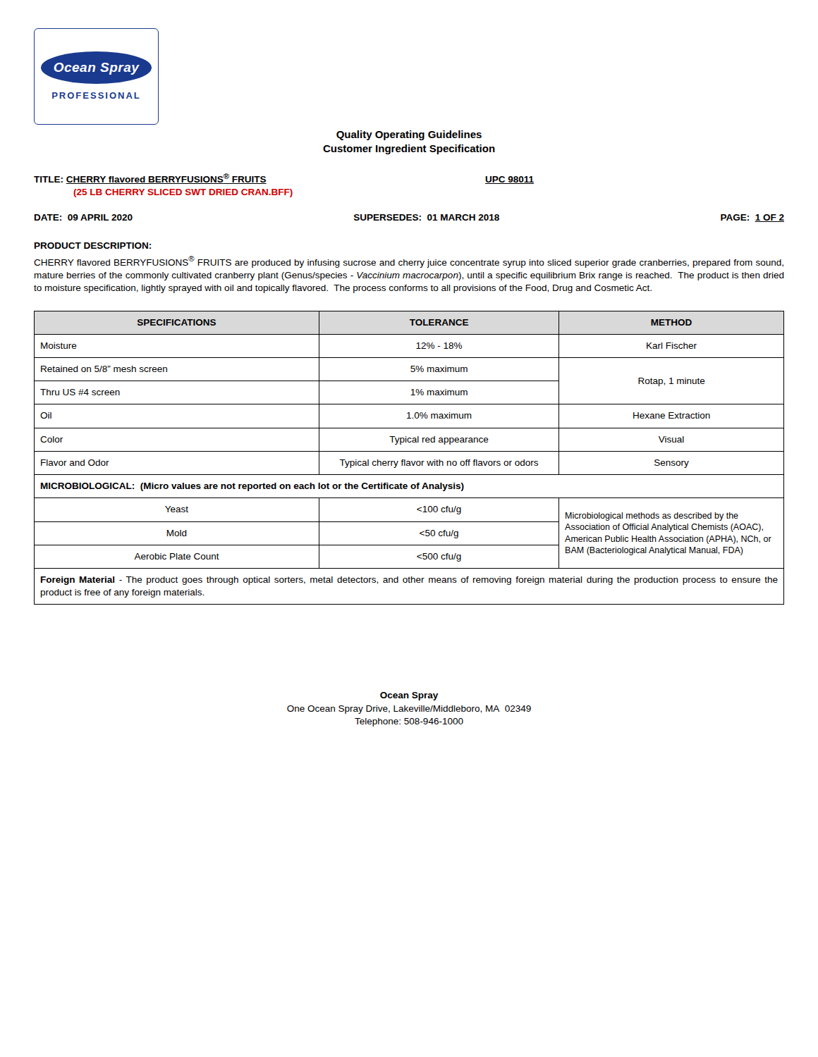Ocean Spray
PROFESSIONAL
Quality Operating Guidelines
Customer Ingredient Specification
TITLE: CHERRY flavored BERRYFUSIONS® FRUITS UPC 98011
(25 LB CHERRY SLICED SWT DRIED CRAN.BFF)
DATE: 09 APRIL 2020 SUPERSEDES: 01 MARCH 2018 PAGE: 1 OF 2
PRODUCT DESCRIPTION:
CHERRY flavored BERRYFUSIONS® FRUITS are produced by infusing sucrose and cherry juice concentrate syrup into sliced superior grade cranberries, prepared from sound, mature berries of the commonly cultivated cranberry plant (Genus/species - Vaccinium macrocarpon), until a specific equilibrium Brix range is reached. The product is then dried to moisture specification, lightly sprayed with oil and topically flavored. The process conforms to all provisions of the Food, Drug and Cosmetic Act.
| SPECIFICATIONS | TOLERANCE | METHOD |
| --- | --- | --- |
| Moisture | 12% - 18% | Karl Fischer |
| Retained on 5/8” mesh screen | 5% maximum | Rotap, 1 minute |
| Thru US #4 screen | 1% maximum |
| Oil | 1.0% maximum | Hexane Extraction |
| Color | Typical red appearance | Visual |
| Flavor and Odor | Typical cherry flavor with no off flavors or odors | Sensory |
| MICROBIOLOGICAL: (Micro values are not reported on each lot or the Certificate of Analysis) |
| Yeast | <100 cfu/g | Microbiological methods as described by the Association of Official Analytical Chemists (AOAC), American Public Health Association (APHA), NCh, or BAM (Bacteriological Analytical Manual, FDA) |
| Mold | <50 cfu/g |
| Aerobic Plate Count | <500 cfu/g |
| Foreign Material - The product goes through optical sorters, metal detectors, and other means of removing foreign material during the production process to ensure the product is free of any foreign materials. |
Ocean Spray
One Ocean Spray Drive, Lakeville/Middleboro, MA 02349
Telephone: 508-946-1000